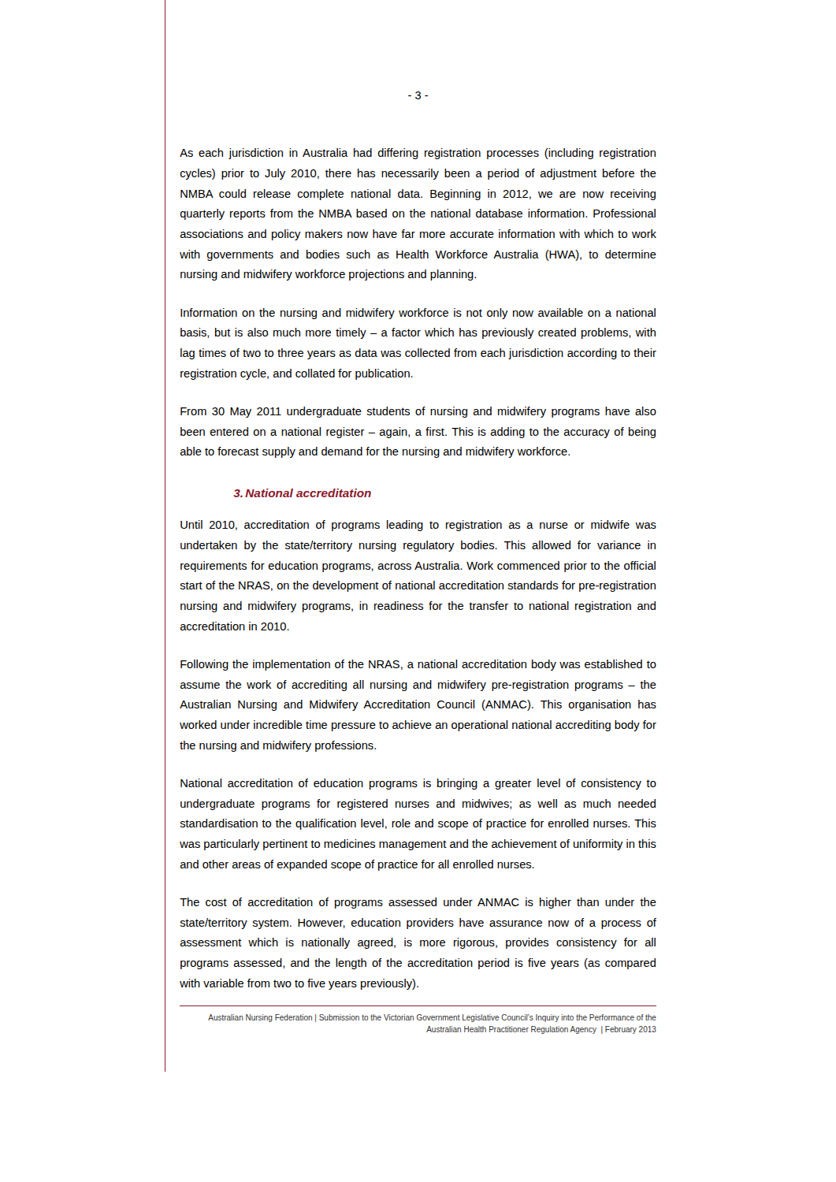- 3 -
As each jurisdiction in Australia had differing registration processes (including registration cycles) prior to July 2010, there has necessarily been a period of adjustment before the NMBA could release complete national data. Beginning in 2012, we are now receiving quarterly reports from the NMBA based on the national database information. Professional associations and policy makers now have far more accurate information with which to work with governments and bodies such as Health Workforce Australia (HWA), to determine nursing and midwifery workforce projections and planning.
Information on the nursing and midwifery workforce is not only now available on a national basis, but is also much more timely – a factor which has previously created problems, with lag times of two to three years as data was collected from each jurisdiction according to their registration cycle, and collated for publication.
From 30 May 2011 undergraduate students of nursing and midwifery programs have also been entered on a national register – again, a first. This is adding to the accuracy of being able to forecast supply and demand for the nursing and midwifery workforce.
3.
National accreditation
Until 2010, accreditation of programs leading to registration as a nurse or midwife was undertaken by the state/territory nursing regulatory bodies. This allowed for variance in requirements for education programs, across Australia. Work commenced prior to the official start of the NRAS, on the development of national accreditation standards for pre-registration nursing and midwifery programs, in readiness for the transfer to national registration and accreditation in 2010.
Following the implementation of the NRAS, a national accreditation body was established to assume the work of accrediting all nursing and midwifery pre-registration programs – the Australian Nursing and Midwifery Accreditation Council (ANMAC). This organisation has worked under incredible time pressure to achieve an operational national accrediting body for the nursing and midwifery professions.
National accreditation of education programs is bringing a greater level of consistency to undergraduate programs for registered nurses and midwives; as well as much needed standardisation to the qualification level, role and scope of practice for enrolled nurses. This was particularly pertinent to medicines management and the achievement of uniformity in this and other areas of expanded scope of practice for all enrolled nurses.
The cost of accreditation of programs assessed under ANMAC is higher than under the state/territory system. However, education providers have assurance now of a process of assessment which is nationally agreed, is more rigorous, provides consistency for all programs assessed, and the length of the accreditation period is five years (as compared with variable from two to five years previously).
Australian Nursing Federation | Submission to the Victorian Government Legislative Council’s Inquiry into the Performance of the
Australian Health Practitioner Regulation Agency | February 2013